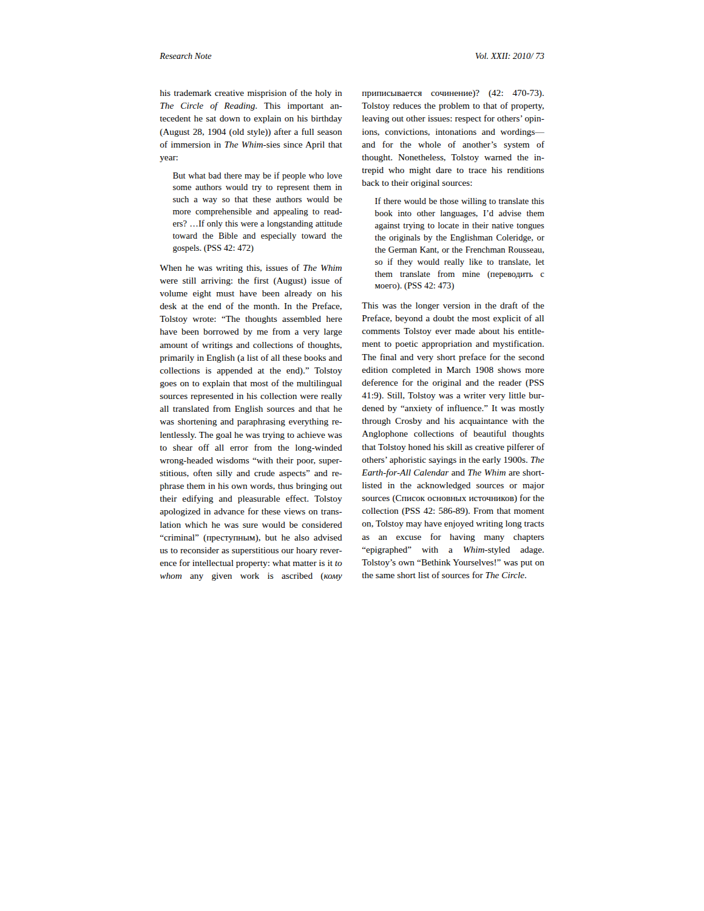Research Note Vol. XXII: 2010/ 73
his trademark creative misprision of the holy in The Circle of Reading. This important antecedent he sat down to explain on his birthday (August 28, 1904 (old style)) after a full season of immersion in The Whim-sies since April that year:
But what bad there may be if people who love some authors would try to represent them in such a way so that these authors would be more comprehensible and appealing to readers? …If only this were a longstanding attitude toward the Bible and especially toward the gospels. (PSS 42: 472)
When he was writing this, issues of The Whim were still arriving: the first (August) issue of volume eight must have been already on his desk at the end of the month. In the Preface, Tolstoy wrote: “The thoughts assembled here have been borrowed by me from a very large amount of writings and collections of thoughts, primarily in English (a list of all these books and collections is appended at the end).” Tolstoy goes on to explain that most of the multilingual sources represented in his collection were really all translated from English sources and that he was shortening and paraphrasing everything relentlessly. The goal he was trying to achieve was to shear off all error from the long-winded wrong-headed wisdoms “with their poor, superstitious, often silly and crude aspects” and rephrase them in his own words, thus bringing out their edifying and pleasurable effect. Tolstoy apologized in advance for these views on translation which he was sure would be considered “criminal” (преступным), but he also advised us to reconsider as superstitious our hoary reverence for intellectual property: what matter is it to whom any given work is ascribed (кому приписывается сочинение)? (42: 470-73). Tolstoy reduces the problem to that of property, leaving out other issues: respect for others’ opinions, convictions, intonations and wordings—and for the whole of another’s system of thought. Nonetheless, Tolstoy warned the intrepid who might dare to trace his renditions back to their original sources:
If there would be those willing to translate this book into other languages, I’d advise them against trying to locate in their native tongues the originals by the Englishman Coleridge, or the German Kant, or the Frenchman Rousseau, so if they would really like to translate, let them translate from mine (переводить с моего). (PSS 42: 473)
This was the longer version in the draft of the Preface, beyond a doubt the most explicit of all comments Tolstoy ever made about his entitlement to poetic appropriation and mystification. The final and very short preface for the second edition completed in March 1908 shows more deference for the original and the reader (PSS 41:9). Still, Tolstoy was a writer very little burdened by “anxiety of influence.” It was mostly through Crosby and his acquaintance with the Anglophone collections of beautiful thoughts that Tolstoy honed his skill as creative pilferer of others’ aphoristic sayings in the early 1900s. The Earth-for-All Calendar and The Whim are short-listed in the acknowledged sources or major sources (Список основных источников) for the collection (PSS 42: 586-89). From that moment on, Tolstoy may have enjoyed writing long tracts as an excuse for having many chapters “epigraphed” with a Whim-styled adage. Tolstoy’s own “Bethink Yourselves!” was put on the same short list of sources for The Circle.